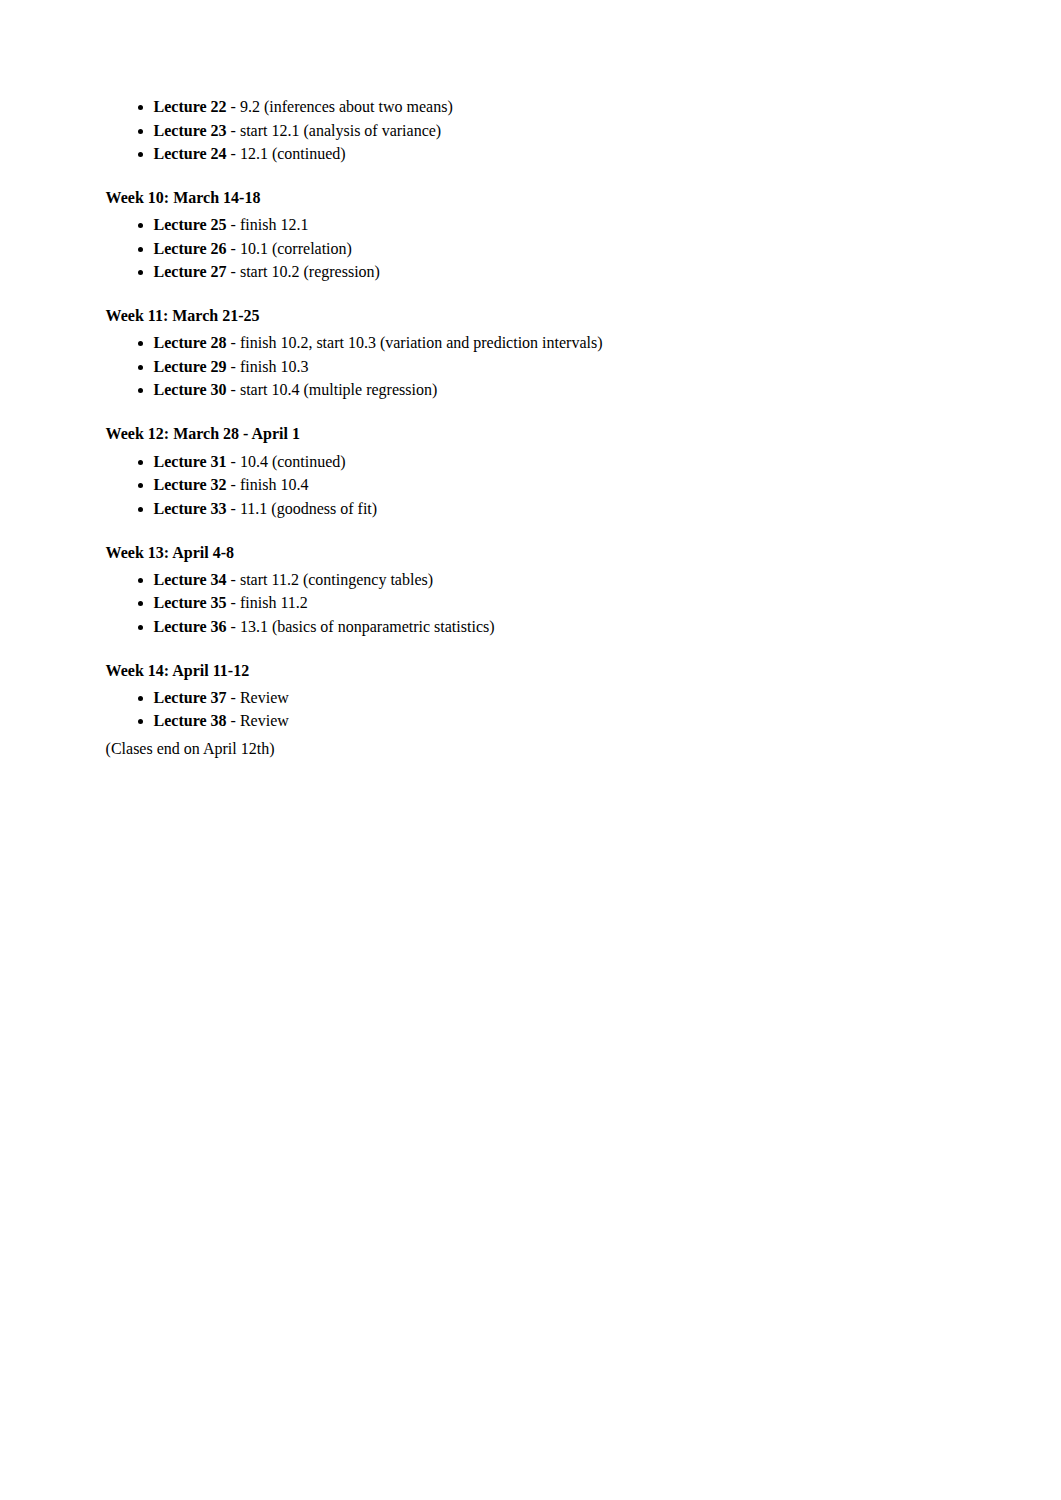Lecture 22 - 9.2 (inferences about two means)
Lecture 23 - start 12.1 (analysis of variance)
Lecture 24 - 12.1 (continued)
Week 10: March 14-18
Lecture 25 - finish 12.1
Lecture 26 - 10.1 (correlation)
Lecture 27 - start 10.2 (regression)
Week 11: March 21-25
Lecture 28 - finish 10.2, start 10.3 (variation and prediction intervals)
Lecture 29 - finish 10.3
Lecture 30 - start 10.4 (multiple regression)
Week 12: March 28 - April 1
Lecture 31 - 10.4 (continued)
Lecture 32 - finish 10.4
Lecture 33 - 11.1 (goodness of fit)
Week 13: April 4-8
Lecture 34 - start 11.2 (contingency tables)
Lecture 35 - finish 11.2
Lecture 36 - 13.1 (basics of nonparametric statistics)
Week 14: April 11-12
Lecture 37 - Review
Lecture 38 - Review
(Clases end on April 12th)